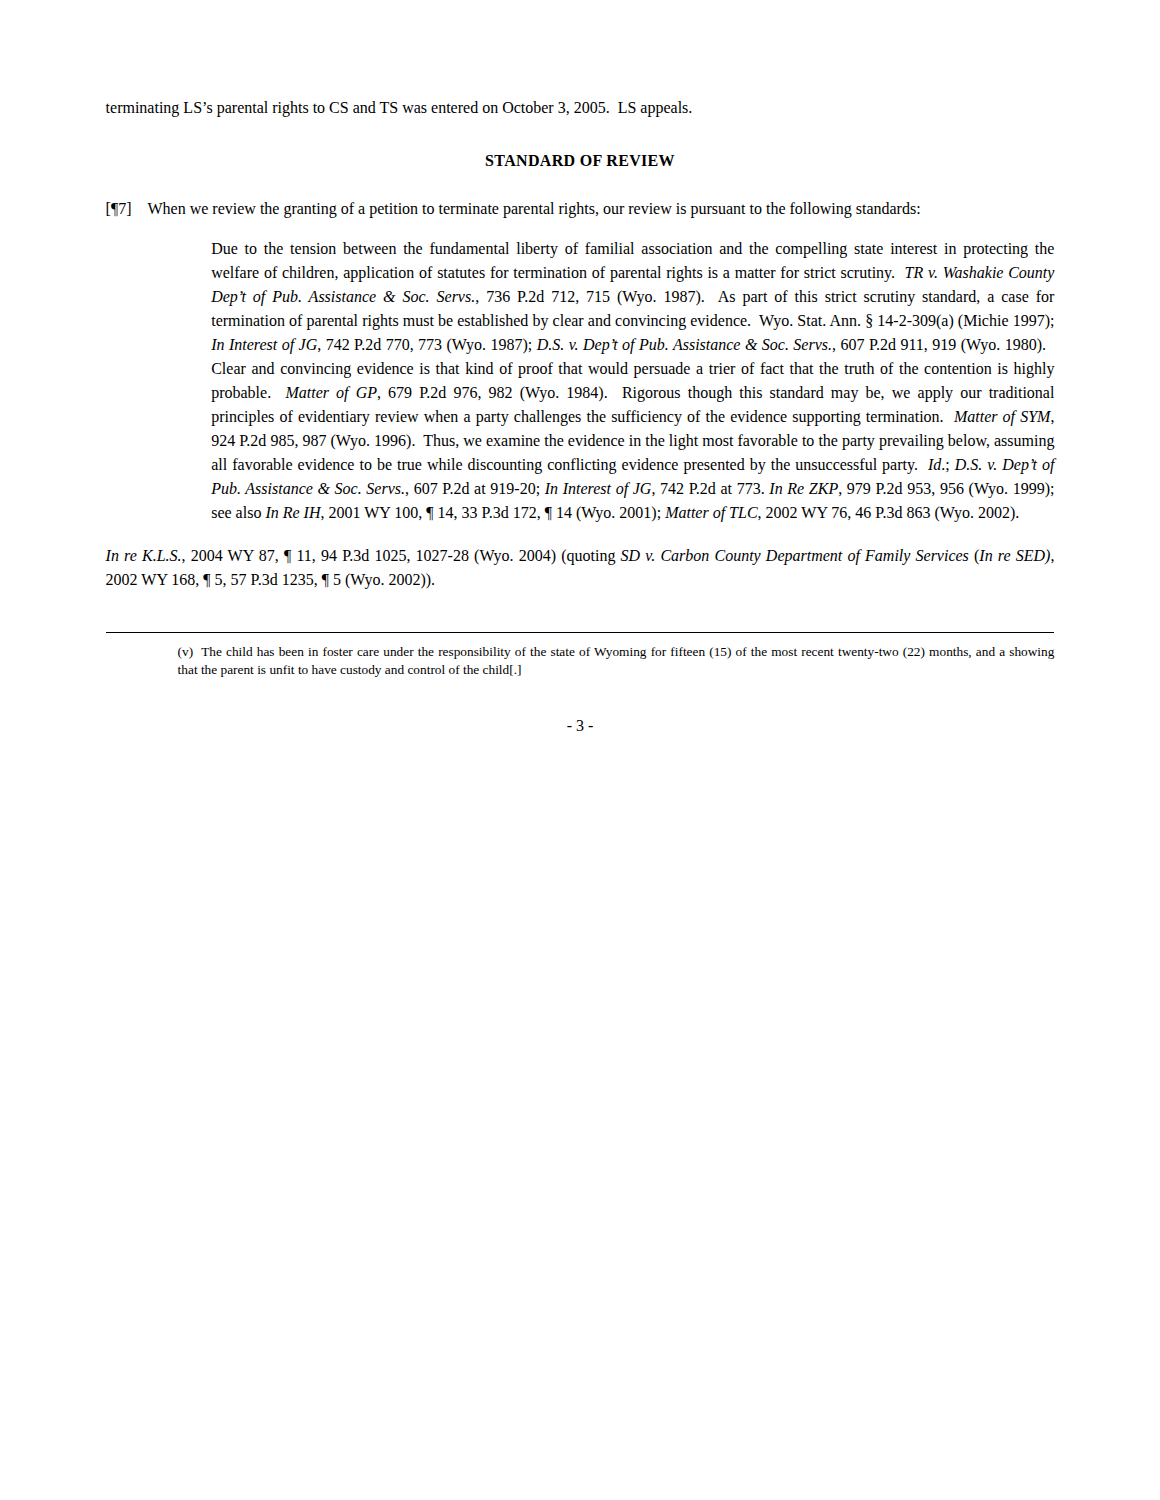terminating LS’s parental rights to CS and TS was entered on October 3, 2005. LS appeals.
STANDARD OF REVIEW
[¶7] When we review the granting of a petition to terminate parental rights, our review is pursuant to the following standards:
Due to the tension between the fundamental liberty of familial association and the compelling state interest in protecting the welfare of children, application of statutes for termination of parental rights is a matter for strict scrutiny. TR v. Washakie County Dep’t of Pub. Assistance & Soc. Servs., 736 P.2d 712, 715 (Wyo. 1987). As part of this strict scrutiny standard, a case for termination of parental rights must be established by clear and convincing evidence. Wyo. Stat. Ann. § 14-2-309(a) (Michie 1997); In Interest of JG, 742 P.2d 770, 773 (Wyo. 1987); D.S. v. Dep’t of Pub. Assistance & Soc. Servs., 607 P.2d 911, 919 (Wyo. 1980). Clear and convincing evidence is that kind of proof that would persuade a trier of fact that the truth of the contention is highly probable. Matter of GP, 679 P.2d 976, 982 (Wyo. 1984). Rigorous though this standard may be, we apply our traditional principles of evidentiary review when a party challenges the sufficiency of the evidence supporting termination. Matter of SYM, 924 P.2d 985, 987 (Wyo. 1996). Thus, we examine the evidence in the light most favorable to the party prevailing below, assuming all favorable evidence to be true while discounting conflicting evidence presented by the unsuccessful party. Id.; D.S. v. Dep’t of Pub. Assistance & Soc. Servs., 607 P.2d at 919-20; In Interest of JG, 742 P.2d at 773. In Re ZKP, 979 P.2d 953, 956 (Wyo. 1999); see also In Re IH, 2001 WY 100, ¶ 14, 33 P.3d 172, ¶ 14 (Wyo. 2001); Matter of TLC, 2002 WY 76, 46 P.3d 863 (Wyo. 2002).
In re K.L.S., 2004 WY 87, ¶ 11, 94 P.3d 1025, 1027-28 (Wyo. 2004) (quoting SD v. Carbon County Department of Family Services (In re SED), 2002 WY 168, ¶ 5, 57 P.3d 1235, ¶ 5 (Wyo. 2002)).
(v) The child has been in foster care under the responsibility of the state of Wyoming for fifteen (15) of the most recent twenty-two (22) months, and a showing that the parent is unfit to have custody and control of the child[.]
- 3 -